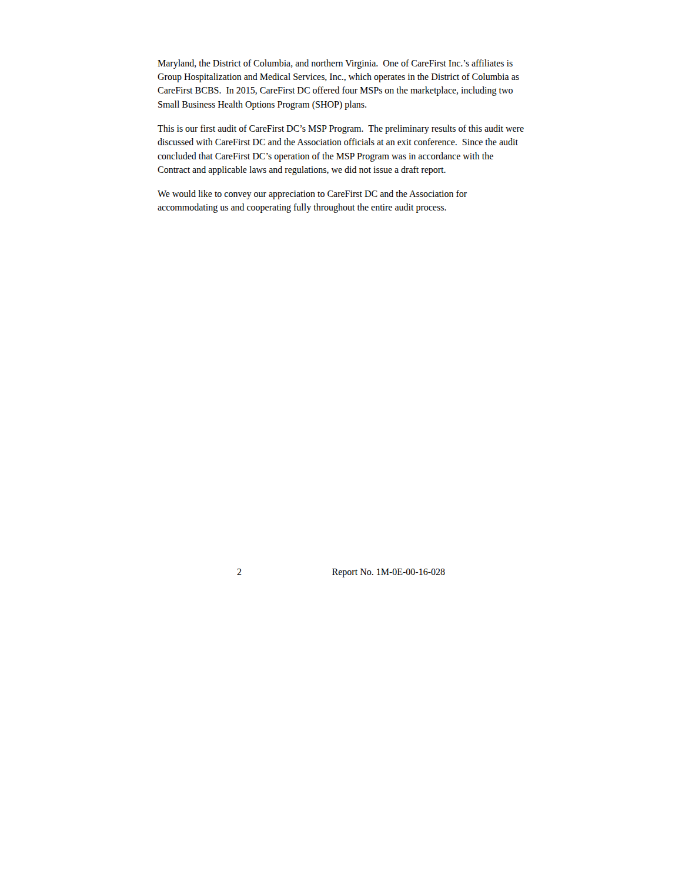Maryland, the District of Columbia, and northern Virginia. One of CareFirst Inc.’s affiliates is Group Hospitalization and Medical Services, Inc., which operates in the District of Columbia as CareFirst BCBS. In 2015, CareFirst DC offered four MSPs on the marketplace, including two Small Business Health Options Program (SHOP) plans.
This is our first audit of CareFirst DC’s MSP Program. The preliminary results of this audit were discussed with CareFirst DC and the Association officials at an exit conference. Since the audit concluded that CareFirst DC’s operation of the MSP Program was in accordance with the Contract and applicable laws and regulations, we did not issue a draft report.
We would like to convey our appreciation to CareFirst DC and the Association for accommodating us and cooperating fully throughout the entire audit process.
2 Report No. 1M-0E-00-16-028